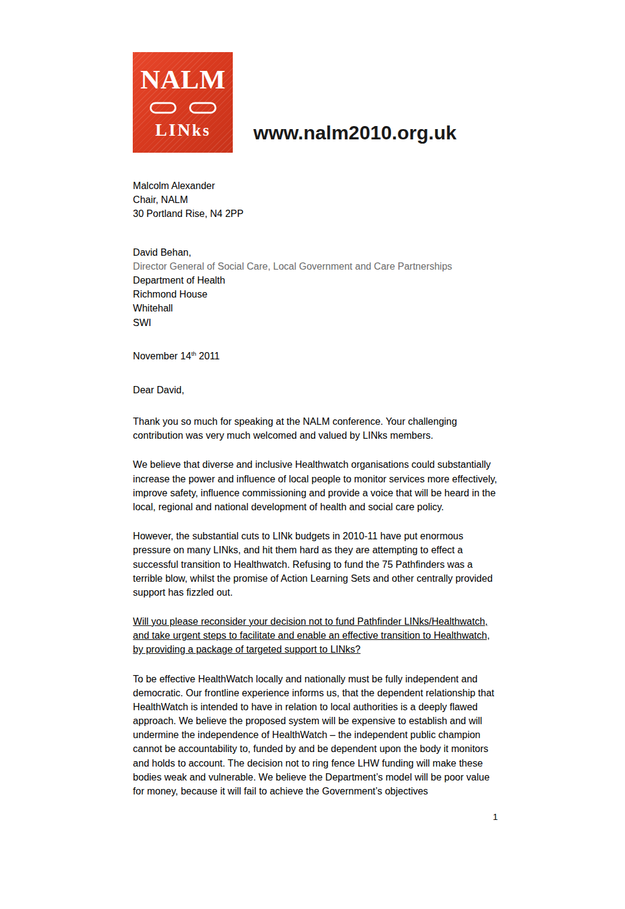NALM
LINks
www.nalm2010.org.uk
Malcolm Alexander
Chair, NALM
30 Portland Rise, N4 2PP
David Behan,
Director General of Social Care, Local Government and Care Partnerships
Department of Health
Richmond House
Whitehall
SWI
November 14th 2011
Dear David,
Thank you so much for speaking at the NALM conference. Your challenging contribution was very much welcomed and valued by LINks members.
We believe that diverse and inclusive Healthwatch organisations could substantially increase the power and influence of local people to monitor services more effectively, improve safety, influence commissioning and provide a voice that will be heard in the local, regional and national development of health and social care policy.
However, the substantial cuts to LINk budgets in 2010-11 have put enormous pressure on many LINks, and hit them hard as they are attempting to effect a successful transition to Healthwatch. Refusing to fund the 75 Pathfinders was a terrible blow, whilst the promise of Action Learning Sets and other centrally provided support has fizzled out.
Will you please reconsider your decision not to fund Pathfinder LINks/Healthwatch, and take urgent steps to facilitate and enable an effective transition to Healthwatch, by providing a package of targeted support to LINks?
To be effective HealthWatch locally and nationally must be fully independent and democratic. Our frontline experience informs us, that the dependent relationship that HealthWatch is intended to have in relation to local authorities is a deeply flawed approach. We believe the proposed system will be expensive to establish and will undermine the independence of HealthWatch – the independent public champion cannot be accountability to, funded by and be dependent upon the body it monitors and holds to account. The decision not to ring fence LHW funding will make these bodies weak and vulnerable. We believe the Department’s model will be poor value for money, because it will fail to achieve the Government’s objectives
1